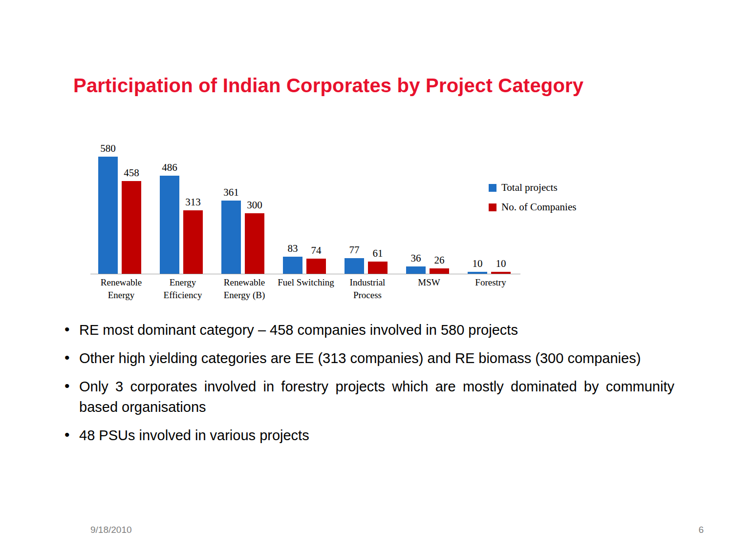Participation of Indian Corporates by Project Category
580
458
Renewable Energy
486
313
Energy Efficiency
361
300
Renewable Energy (B)
83
74
Fuel Switching
77
61
Industrial Process
36
26
MSW
10
10
Forestry
Total projects
No. of Companies
RE most dominant category – 458 companies involved in 580 projects
Other high yielding categories are EE (313 companies) and RE biomass (300 companies)
Only 3 corporates involved in forestry projects which are mostly dominated by community based organisations
48 PSUs involved in various projects
9/18/2010
6